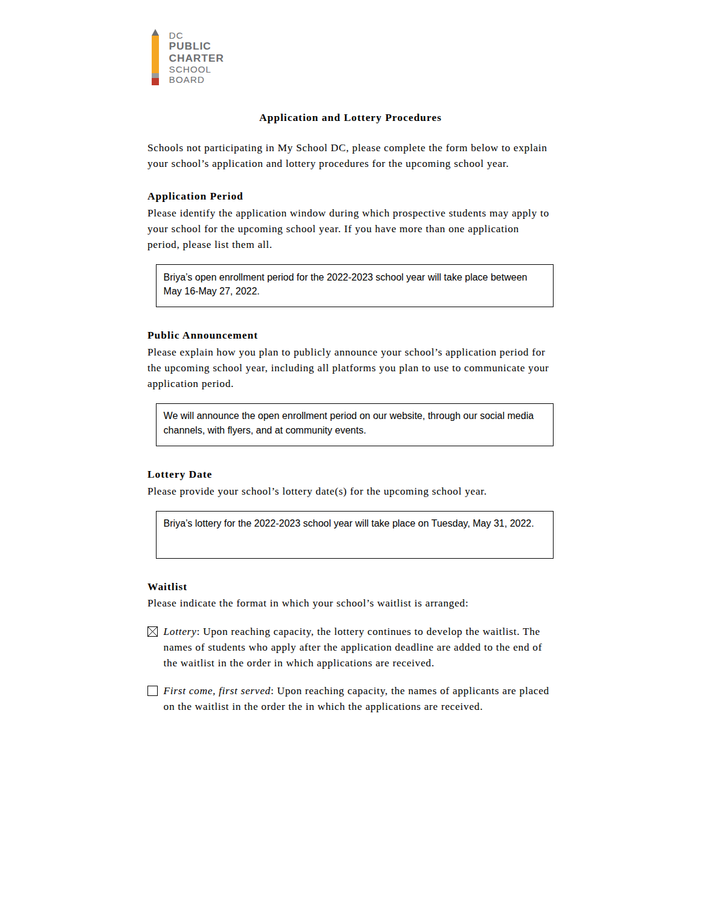DC
PUBLIC
CHARTER
SCHOOL
BOARD
Application and Lottery Procedures
Schools not participating in My School DC, please complete the form below to explain your school’s application and lottery procedures for the upcoming school year.
Application Period
Please identify the application window during which prospective students may apply to your school for the upcoming school year. If you have more than one application period, please list them all.
Briya’s open enrollment period for the 2022-2023 school year will take place between May 16-May 27, 2022.
Public Announcement
Please explain how you plan to publicly announce your school’s application period for the upcoming school year, including all platforms you plan to use to communicate your application period.
We will announce the open enrollment period on our website, through our social media channels, with flyers, and at community events.
Lottery Date
Please provide your school’s lottery date(s) for the upcoming school year.
Briya’s lottery for the 2022-2023 school year will take place on Tuesday, May 31, 2022.
Waitlist
Please indicate the format in which your school’s waitlist is arranged:
Lottery: Upon reaching capacity, the lottery continues to develop the waitlist. The names of students who apply after the application deadline are added to the end of the waitlist in the order in which applications are received.
First come, first served: Upon reaching capacity, the names of applicants are placed on the waitlist in the order the in which the applications are received.